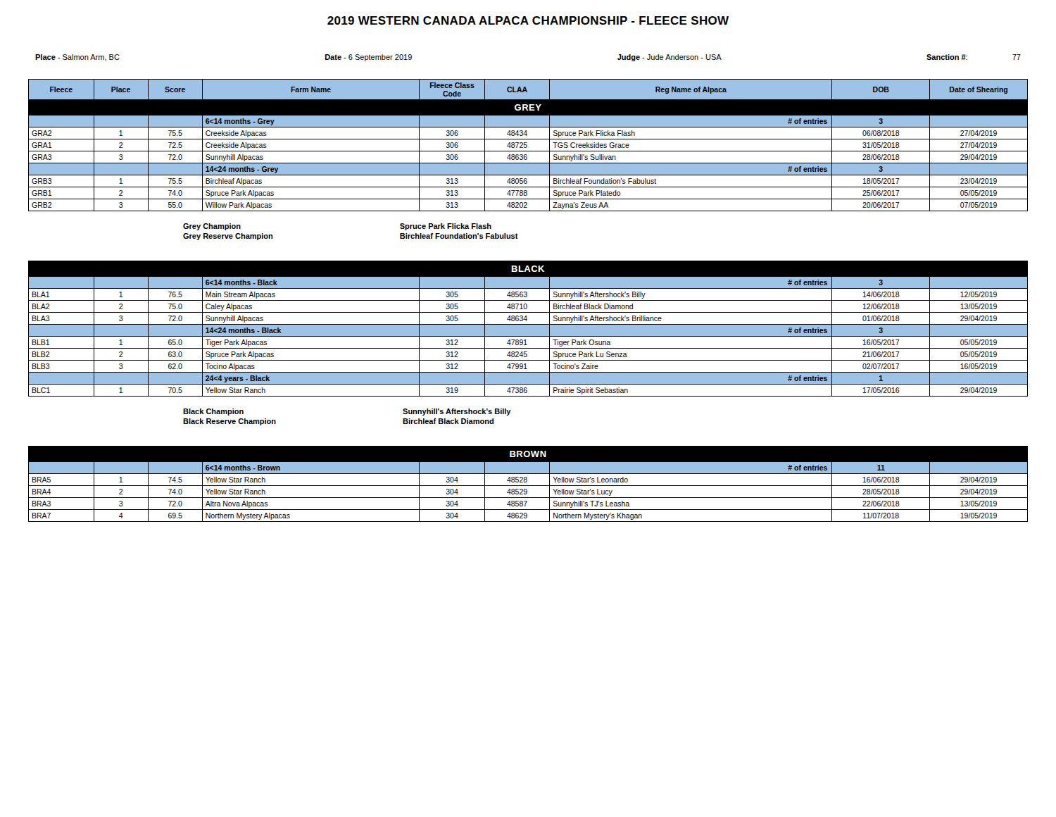2019 WESTERN CANADA ALPACA CHAMPIONSHIP - FLEECE SHOW
Place - Salmon Arm, BC Date - 6 September 2019 Judge - Jude Anderson - USA Sanction #: 77
| Fleece | Place | Score | Farm Name | Fleece Class Code | CLAA | Reg Name of Alpaca | DOB | Date of Shearing |
| --- | --- | --- | --- | --- | --- | --- | --- | --- |
| GREY |
| | | | 6<14 months - Grey | | | # of entries | 3 | |
| GRA2 | 1 | 75.5 | Creekside Alpacas | 306 | 48434 | Spruce Park Flicka Flash | 06/08/2018 | 27/04/2019 |
| GRA1 | 2 | 72.5 | Creekside Alpacas | 306 | 48725 | TGS Creeksides Grace | 31/05/2018 | 27/04/2019 |
| GRA3 | 3 | 72.0 | Sunnyhill Alpacas | 306 | 48636 | Sunnyhill's Sullivan | 28/06/2018 | 29/04/2019 |
| | | | 14<24 months - Grey | | | # of entries | 3 | |
| GRB3 | 1 | 75.5 | Birchleaf Alpacas | 313 | 48056 | Birchleaf Foundation's Fabulust | 18/05/2017 | 23/04/2019 |
| GRB1 | 2 | 74.0 | Spruce Park Alpacas | 313 | 47788 | Spruce Park Platedo | 25/06/2017 | 05/05/2019 |
| GRB2 | 3 | 55.0 | Willow Park Alpacas | 313 | 48202 | Zayna's Zeus AA | 20/06/2017 | 07/05/2019 |
| Grey Champion | Spruce Park Flicka Flash |
| Grey Reserve Champion | Birchleaf Foundation's Fabulust |
| BLACK |
| | | | 6<14 months - Black | | | # of entries | 3 | |
| BLA1 | 1 | 76.5 | Main Stream Alpacas | 305 | 48563 | Sunnyhill's Aftershock's Billy | 14/06/2018 | 12/05/2019 |
| BLA2 | 2 | 75.0 | Caley Alpacas | 305 | 48710 | Birchleaf Black Diamond | 12/06/2018 | 13/05/2019 |
| BLA3 | 3 | 72.0 | Sunnyhill Alpacas | 305 | 48634 | Sunnyhill's Aftershock's Brilliance | 01/06/2018 | 29/04/2019 |
| | | | 14<24 months - Black | | | # of entries | 3 | |
| BLB1 | 1 | 65.0 | Tiger Park Alpacas | 312 | 47891 | Tiger Park Osuna | 16/05/2017 | 05/05/2019 |
| BLB2 | 2 | 63.0 | Spruce Park Alpacas | 312 | 48245 | Spruce Park Lu Senza | 21/06/2017 | 05/05/2019 |
| BLB3 | 3 | 62.0 | Tocino Alpacas | 312 | 47991 | Tocino's Zaire | 02/07/2017 | 16/05/2019 |
| | | | 24<4 years - Black | | | # of entries | 1 | |
| BLC1 | 1 | 70.5 | Yellow Star Ranch | 319 | 47386 | Prairie Spirit Sebastian | 17/05/2016 | 29/04/2019 |
| Black Champion | Sunnyhill's Aftershock's Billy |
| Black Reserve Champion | Birchleaf Black Diamond |
| BROWN |
| | | | 6<14 months - Brown | | | # of entries | 11 | |
| BRA5 | 1 | 74.5 | Yellow Star Ranch | 304 | 48528 | Yellow Star's Leonardo | 16/06/2018 | 29/04/2019 |
| BRA4 | 2 | 74.0 | Yellow Star Ranch | 304 | 48529 | Yellow Star's Lucy | 28/05/2018 | 29/04/2019 |
| BRA3 | 3 | 72.0 | Altra Nova Alpacas | 304 | 48587 | Sunnyhill's TJ's Leasha | 22/06/2018 | 13/05/2019 |
| BRA7 | 4 | 69.5 | Northern Mystery Alpacas | 304 | 48629 | Northern Mystery's Khagan | 11/07/2018 | 19/05/2019 |